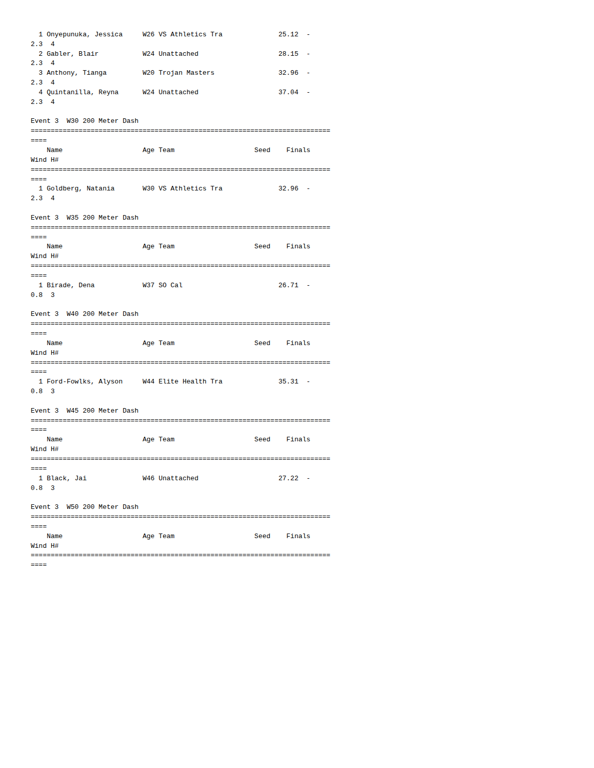1 Onyepunuka, Jessica     W26 VS Athletics Tra              25.12  -
2.3  4
  2 Gabler, Blair           W24 Unattached                    28.15  -
2.3  4
  3 Anthony, Tianga         W20 Trojan Masters                32.96  -
2.3  4
  4 Quintanilla, Reyna      W24 Unattached                    37.04  -
2.3  4

Event 3  W30 200 Meter Dash
===========================================================================
====
    Name                    Age Team                    Seed    Finals
Wind H#
===========================================================================
====
  1 Goldberg, Natania       W30 VS Athletics Tra              32.96  -
2.3  4

Event 3  W35 200 Meter Dash
===========================================================================
====
    Name                    Age Team                    Seed    Finals
Wind H#
===========================================================================
====
  1 Birade, Dena            W37 SO Cal                        26.71  -
0.8  3

Event 3  W40 200 Meter Dash
===========================================================================
====
    Name                    Age Team                    Seed    Finals
Wind H#
===========================================================================
====
  1 Ford-Fowlks, Alyson     W44 Elite Health Tra              35.31  -
0.8  3

Event 3  W45 200 Meter Dash
===========================================================================
====
    Name                    Age Team                    Seed    Finals
Wind H#
===========================================================================
====
  1 Black, Jai              W46 Unattached                    27.22  -
0.8  3

Event 3  W50 200 Meter Dash
===========================================================================
====
    Name                    Age Team                    Seed    Finals
Wind H#
===========================================================================
====